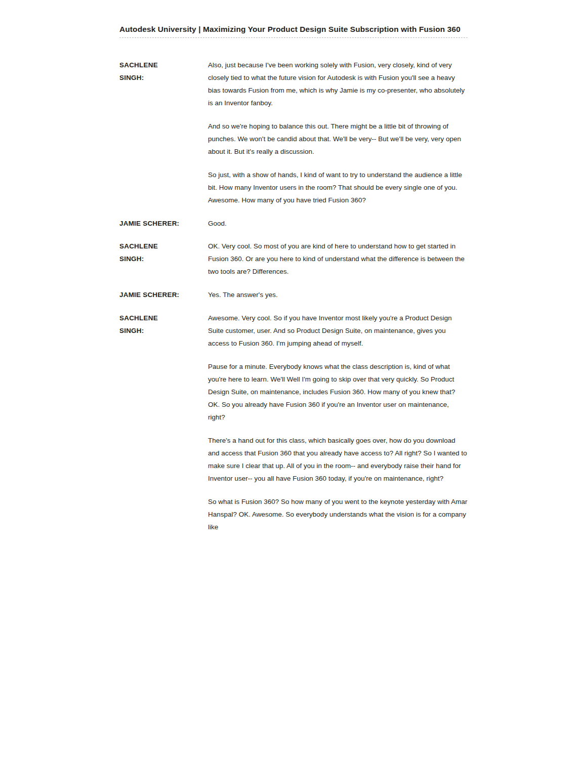Autodesk University | Maximizing Your Product Design Suite Subscription with Fusion 360
| SACHLENE SINGH: | Also, just because I've been working solely with Fusion, very closely, kind of very closely tied to what the future vision for Autodesk is with Fusion you'll see a heavy bias towards Fusion from me, which is why Jamie is my co-presenter, who absolutely is an Inventor fanboy. And so we're hoping to balance this out. There might be a little bit of throwing of punches. We won't be candid about that. We'll be very-- But we'll be very, very open about it. But it's really a discussion. So just, with a show of hands, I kind of want to try to understand the audience a little bit. How many Inventor users in the room? That should be every single one of you. Awesome. How many of you have tried Fusion 360? |
| JAMIE SCHERER: | Good. |
| SACHLENE SINGH: | OK. Very cool. So most of you are kind of here to understand how to get started in Fusion 360. Or are you here to kind of understand what the difference is between the two tools are? Differences. |
| JAMIE SCHERER: | Yes. The answer's yes. |
| SACHLENE SINGH: | Awesome. Very cool. So if you have Inventor most likely you're a Product Design Suite customer, user. And so Product Design Suite, on maintenance, gives you access to Fusion 360. I'm jumping ahead of myself. Pause for a minute. Everybody knows what the class description is, kind of what you're here to learn. We'll Well I'm going to skip over that very quickly. So Product Design Suite, on maintenance, includes Fusion 360. How many of you knew that? OK. So you already have Fusion 360 if you're an Inventor user on maintenance, right? There's a hand out for this class, which basically goes over, how do you download and access that Fusion 360 that you already have access to? All right? So I wanted to make sure I clear that up. All of you in the room-- and everybody raise their hand for Inventor user-- you all have Fusion 360 today, if you're on maintenance, right? So what is Fusion 360? So how many of you went to the keynote yesterday with Amar Hanspal? OK. Awesome. So everybody understands what the vision is for a company like |